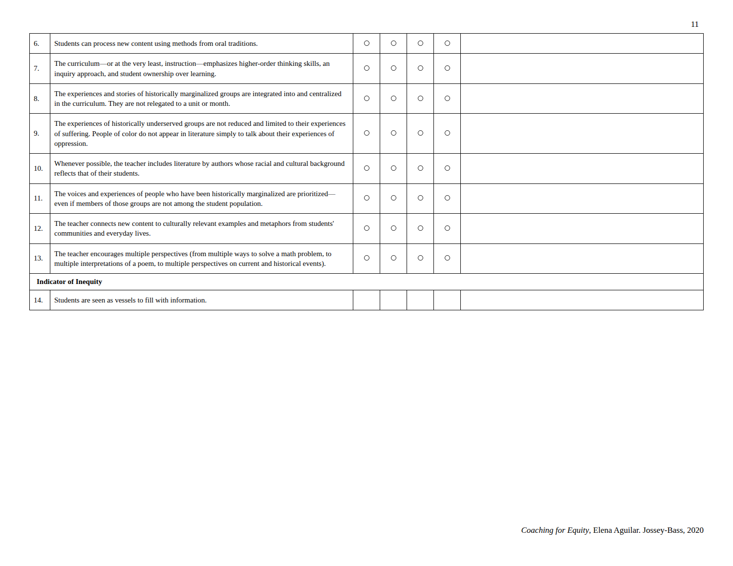11
| 6. | Students can process new content using methods from oral traditions. | | | | | |
| 7. | The curriculum—or at the very least, instruction—emphasizes higher-order thinking skills, an inquiry approach, and student ownership over learning. | | | | | |
| 8. | The experiences and stories of historically marginalized groups are integrated into and centralized in the curriculum. They are not relegated to a unit or month. | | | | | |
| 9. | The experiences of historically underserved groups are not reduced and limited to their experiences of suffering. People of color do not appear in literature simply to talk about their experiences of oppression. | | | | | |
| 10. | Whenever possible, the teacher includes literature by authors whose racial and cultural background reflects that of their students. | | | | | |
| 11. | The voices and experiences of people who have been historically marginalized are prioritized—even if members of those groups are not among the student population. | | | | | |
| 12. | The teacher connects new content to culturally relevant examples and metaphors from students' communities and everyday lives. | | | | | |
| 13. | The teacher encourages multiple perspectives (from multiple ways to solve a math problem, to multiple interpretations of a poem, to multiple perspectives on current and historical events). | | | | | |
| Indicator of Inequity |
| 14. | Students are seen as vessels to fill with information. | | | | | |
Coaching for Equity, Elena Aguilar. Jossey-Bass, 2020